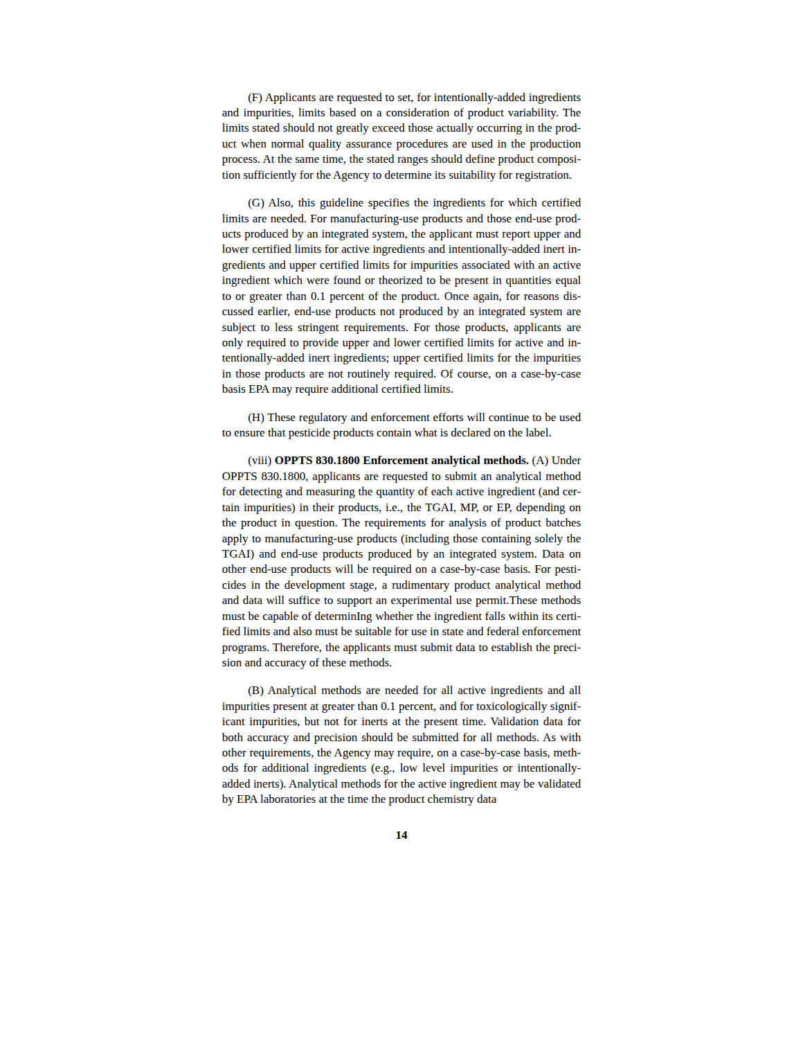(F) Applicants are requested to set, for intentionally-added ingredients and impurities, limits based on a consideration of product variability. The limits stated should not greatly exceed those actually occurring in the product when normal quality assurance procedures are used in the production process. At the same time, the stated ranges should define product composition sufficiently for the Agency to determine its suitability for registration.
(G) Also, this guideline specifies the ingredients for which certified limits are needed. For manufacturing-use products and those end-use products produced by an integrated system, the applicant must report upper and lower certified limits for active ingredients and intentionally-added inert ingredients and upper certified limits for impurities associated with an active ingredient which were found or theorized to be present in quantities equal to or greater than 0.1 percent of the product. Once again, for reasons discussed earlier, end-use products not produced by an integrated system are subject to less stringent requirements. For those products, applicants are only required to provide upper and lower certified limits for active and intentionally-added inert ingredients; upper certified limits for the impurities in those products are not routinely required. Of course, on a case-by-case basis EPA may require additional certified limits.
(H) These regulatory and enforcement efforts will continue to be used to ensure that pesticide products contain what is declared on the label.
(viii) OPPTS 830.1800 Enforcement analytical methods. (A) Under OPPTS 830.1800, applicants are requested to submit an analytical method for detecting and measuring the quantity of each active ingredient (and certain impurities) in their products, i.e., the TGAI, MP, or EP, depending on the product in question. The requirements for analysis of product batches apply to manufacturing-use products (including those containing solely the TGAI) and end-use products produced by an integrated system. Data on other end-use products will be required on a case-by-case basis. For pesticides in the development stage, a rudimentary product analytical method and data will suffice to support an experimental use permit.These methods must be capable of determinIng whether the ingredient falls within its certified limits and also must be suitable for use in state and federal enforcement programs. Therefore, the applicants must submit data to establish the precision and accuracy of these methods.
(B) Analytical methods are needed for all active ingredients and all impurities present at greater than 0.1 percent, and for toxicologically significant impurities, but not for inerts at the present time. Validation data for both accuracy and precision should be submitted for all methods. As with other requirements, the Agency may require, on a case-by-case basis, methods for additional ingredients (e.g., low level impurities or intentionally-added inerts). Analytical methods for the active ingredient may be validated by EPA laboratories at the time the product chemistry data
14